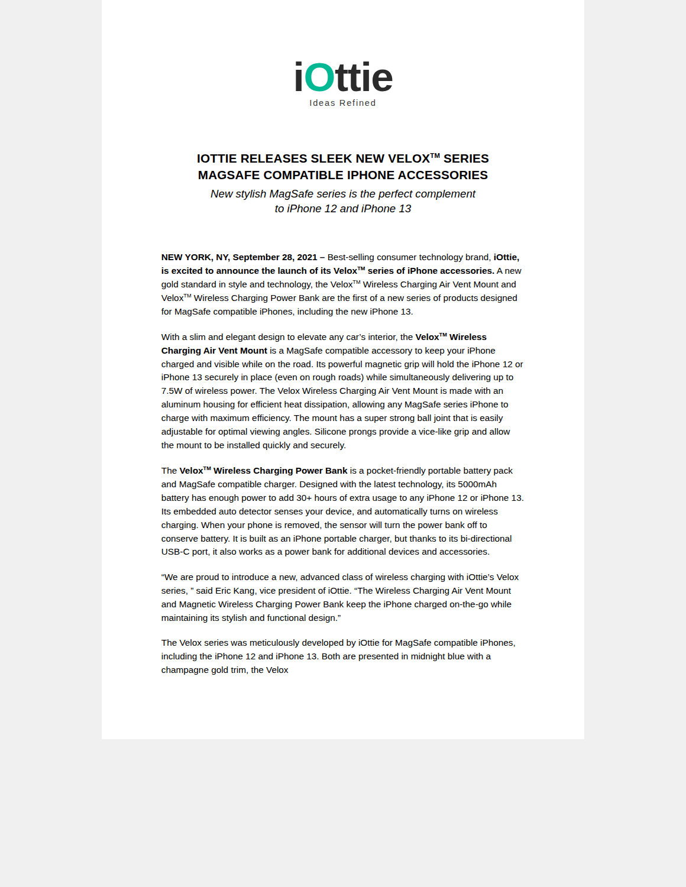iOttie
Ideas Refined
IOTTIE RELEASES SLEEK NEW VELOXTM SERIES
MAGSAFE COMPATIBLE IPHONE ACCESSORIES
New stylish MagSafe series is the perfect complement
to iPhone 12 and iPhone 13
NEW YORK, NY, September 28, 2021 – Best-selling consumer technology brand, iOttie, is excited to announce the launch of its VeloxTM series of iPhone accessories. A new gold standard in style and technology, the VeloxTM Wireless Charging Air Vent Mount and VeloxTM Wireless Charging Power Bank are the first of a new series of products designed for MagSafe compatible iPhones, including the new iPhone 13.
With a slim and elegant design to elevate any car’s interior, the VeloxTM Wireless Charging Air Vent Mount is a MagSafe compatible accessory to keep your iPhone charged and visible while on the road. Its powerful magnetic grip will hold the iPhone 12 or iPhone 13 securely in place (even on rough roads) while simultaneously delivering up to 7.5W of wireless power. The Velox Wireless Charging Air Vent Mount is made with an aluminum housing for efficient heat dissipation, allowing any MagSafe series iPhone to charge with maximum efficiency. The mount has a super strong ball joint that is easily adjustable for optimal viewing angles. Silicone prongs provide a vice-like grip and allow the mount to be installed quickly and securely.
The VeloxTM Wireless Charging Power Bank is a pocket-friendly portable battery pack and MagSafe compatible charger. Designed with the latest technology, its 5000mAh battery has enough power to add 30+ hours of extra usage to any iPhone 12 or iPhone 13. Its embedded auto detector senses your device, and automatically turns on wireless charging. When your phone is removed, the sensor will turn the power bank off to conserve battery. It is built as an iPhone portable charger, but thanks to its bi-directional USB-C port, it also works as a power bank for additional devices and accessories.
“We are proud to introduce a new, advanced class of wireless charging with iOttie’s Velox series, ” said Eric Kang, vice president of iOttie. “The Wireless Charging Air Vent Mount and Magnetic Wireless Charging Power Bank keep the iPhone charged on-the-go while maintaining its stylish and functional design.”
The Velox series was meticulously developed by iOttie for MagSafe compatible iPhones, including the iPhone 12 and iPhone 13. Both are presented in midnight blue with a champagne gold trim, the Velox